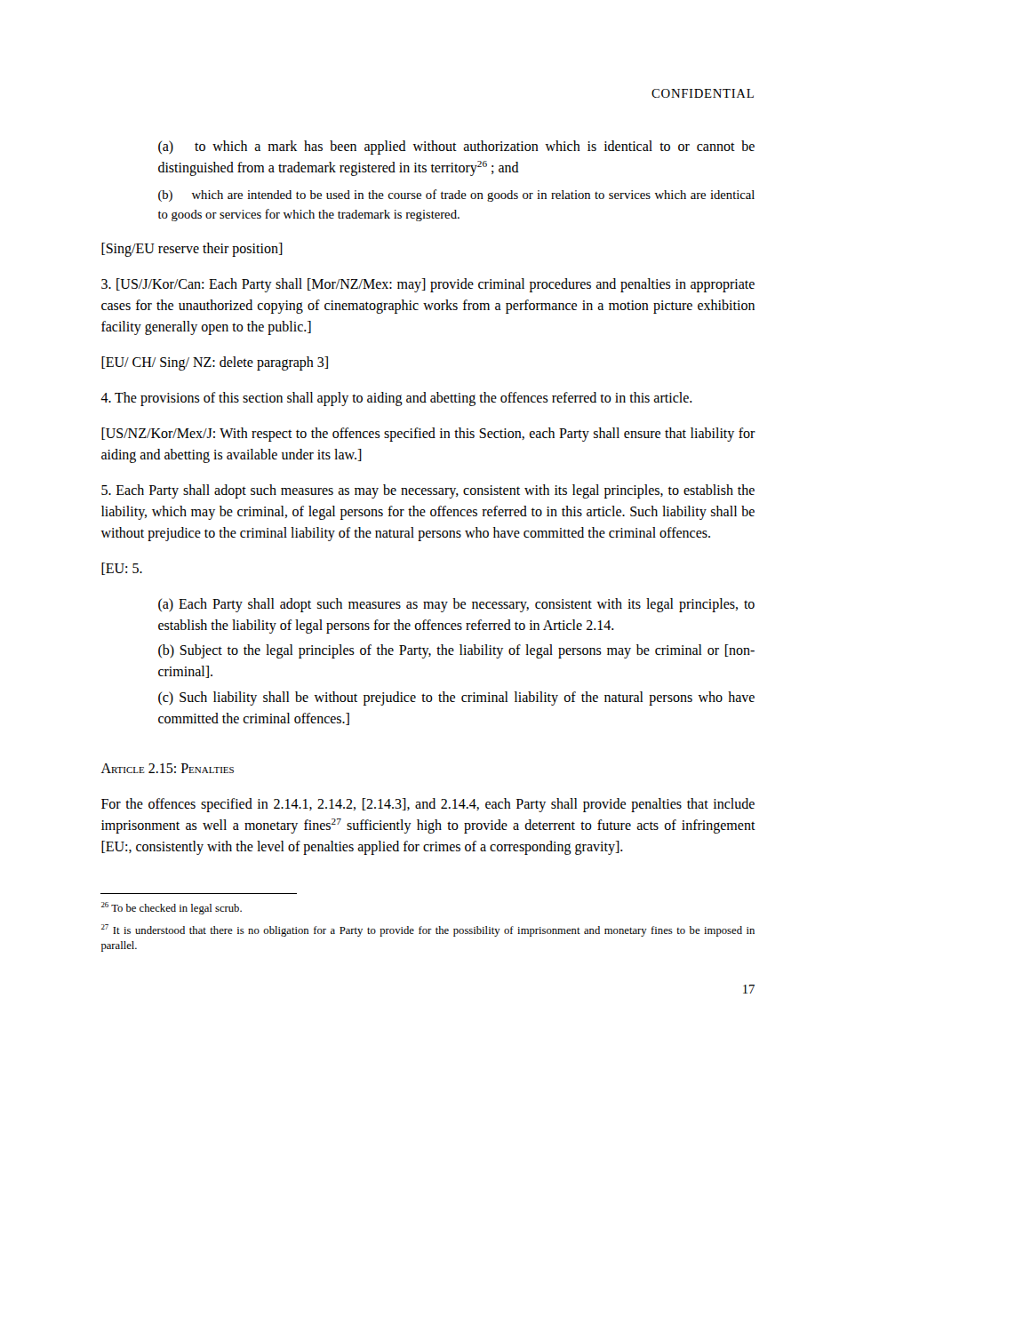CONFIDENTIAL
(a) to which a mark has been applied without authorization which is identical to or cannot be distinguished from a trademark registered in its territory26 ; and
(b) which are intended to be used in the course of trade on goods or in relation to services which are identical to goods or services for which the trademark is registered.
[Sing/EU reserve their position]
3. [US/J/Kor/Can: Each Party shall [Mor/NZ/Mex: may] provide criminal procedures and penalties in appropriate cases for the unauthorized copying of cinematographic works from a performance in a motion picture exhibition facility generally open to the public.]
[EU/ CH/ Sing/ NZ: delete paragraph 3]
4. The provisions of this section shall apply to aiding and abetting the offences referred to in this article.
[US/NZ/Kor/Mex/J: With respect to the offences specified in this Section, each Party shall ensure that liability for aiding and abetting is available under its law.]
5. Each Party shall adopt such measures as may be necessary, consistent with its legal principles, to establish the liability, which may be criminal, of legal persons for the offences referred to in this article. Such liability shall be without prejudice to the criminal liability of the natural persons who have committed the criminal offences.
[EU: 5.
(a) Each Party shall adopt such measures as may be necessary, consistent with its legal principles, to establish the liability of legal persons for the offences referred to in Article 2.14.
(b) Subject to the legal principles of the Party, the liability of legal persons may be criminal or [non-criminal].
(c) Such liability shall be without prejudice to the criminal liability of the natural persons who have committed the criminal offences.]
Article 2.15: Penalties
For the offences specified in 2.14.1, 2.14.2, [2.14.3], and 2.14.4, each Party shall provide penalties that include imprisonment as well a monetary fines27 sufficiently high to provide a deterrent to future acts of infringement [EU:, consistently with the level of penalties applied for crimes of a corresponding gravity].
26 To be checked in legal scrub.
27 It is understood that there is no obligation for a Party to provide for the possibility of imprisonment and monetary fines to be imposed in parallel.
17